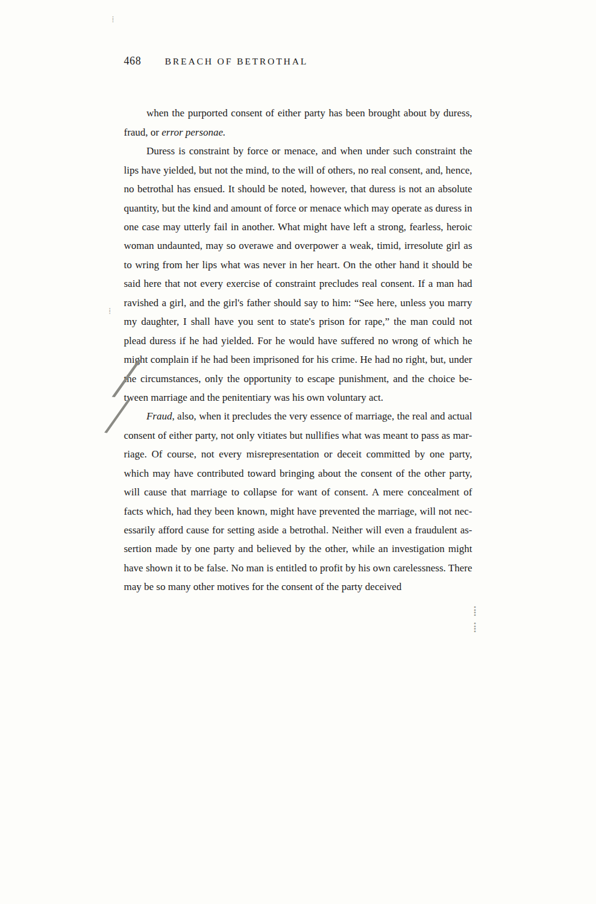⁞ ⁞ ╱ ╱
468 Breach of Betrothal
when the purported consent of either party has been brought about by duress, fraud, or error personae.
Duress is constraint by force or menace, and when under such constraint the lips have yielded, but not the mind, to the will of others, no real consent, and, hence, no betrothal has ensued. It should be noted, however, that duress is not an absolute quantity, but the kind and amount of force or menace which may operate as duress in one case may utterly fail in another. What might have left a strong, fearless, heroic woman undaunted, may so overawe and overpower a weak, timid, irresolute girl as to wring from her lips what was never in her heart. On the other hand it should be said here that not every exercise of constraint precludes real consent. If a man had ravished a girl, and the girl's father should say to him: “See here, unless you marry my daughter, I shall have you sent to state's prison for rape,” the man could not plead duress if he had yielded. For he would have suffered no wrong of which he might complain if he had been imprisoned for his crime. He had no right, but, under the circumstances, only the opportunity to escape punishment, and the choice between marriage and the penitentiary was his own voluntary act.
Fraud, also, when it precludes the very essence of marriage, the real and actual consent of either party, not only vitiates but nullifies what was meant to pass as marriage. Of course, not every misrepresentation or deceit committed by one party, which may have contributed toward bringing about the consent of the other party, will cause that marriage to collapse for want of consent. A mere concealment of facts which, had they been known, might have prevented the marriage, will not necessarily afford cause for setting aside a betrothal. Neither will even a fraudulent assertion made by one party and believed by the other, while an investigation might have shown it to be false. No man is entitled to profit by his own carelessness. There may be so many other motives for the consent of the party deceived
⁞
⁞